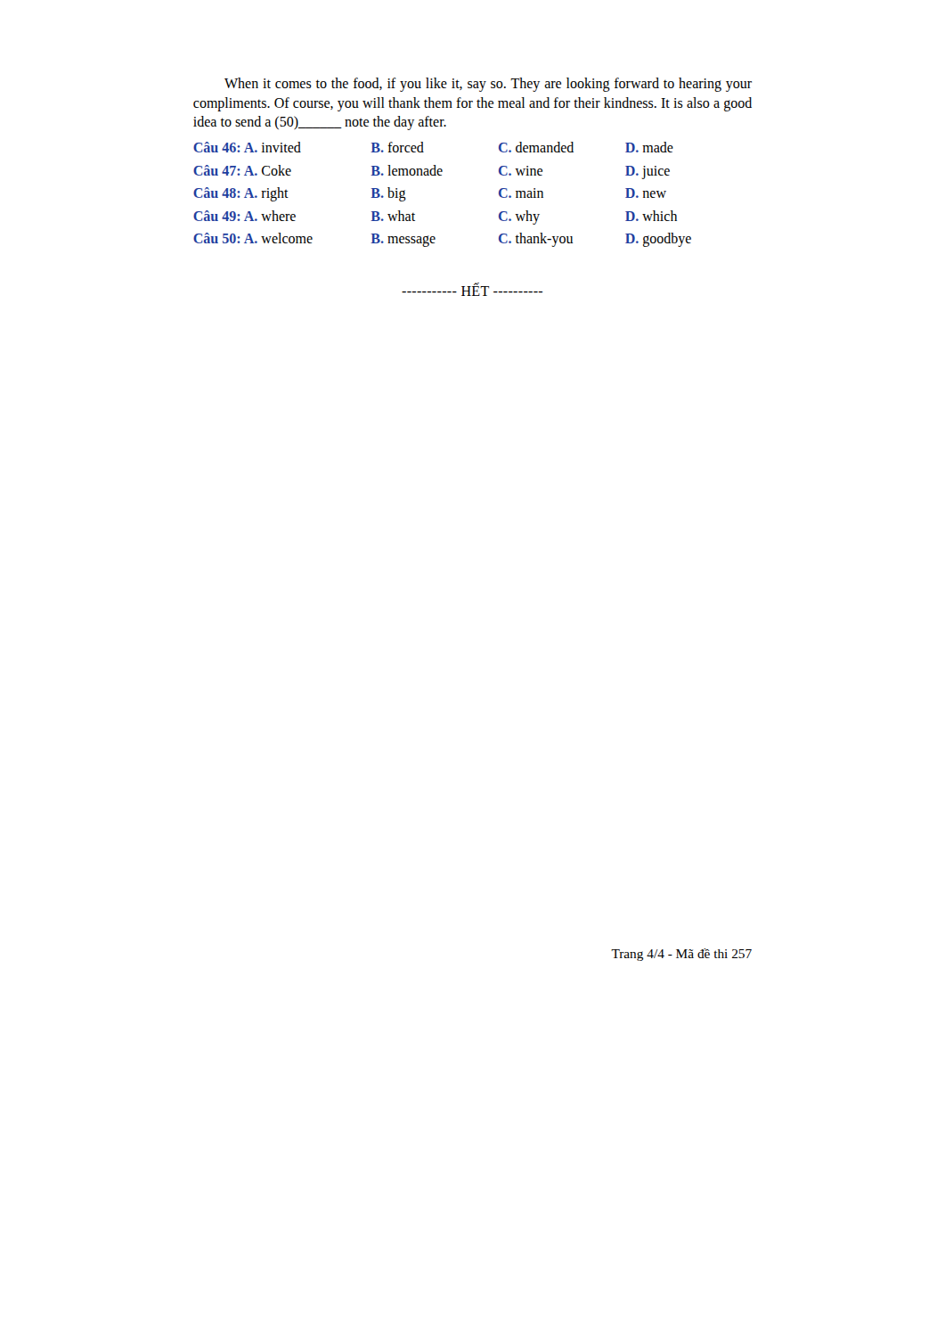When it comes to the food, if you like it, say so. They are looking forward to hearing your compliments. Of course, you will thank them for the meal and for their kindness. It is also a good idea to send a (50)______ note the day after.
| Câu 46: | A. invited | B. forced | C. demanded | D. made |
| Câu 47: | A. Coke | B. lemonade | C. wine | D. juice |
| Câu 48: | A. right | B. big | C. main | D. new |
| Câu 49: | A. where | B. what | C. why | D. which |
| Câu 50: | A. welcome | B. message | C. thank-you | D. goodbye |
----------- HẾT ----------
Trang 4/4 - Mã đề thi 257